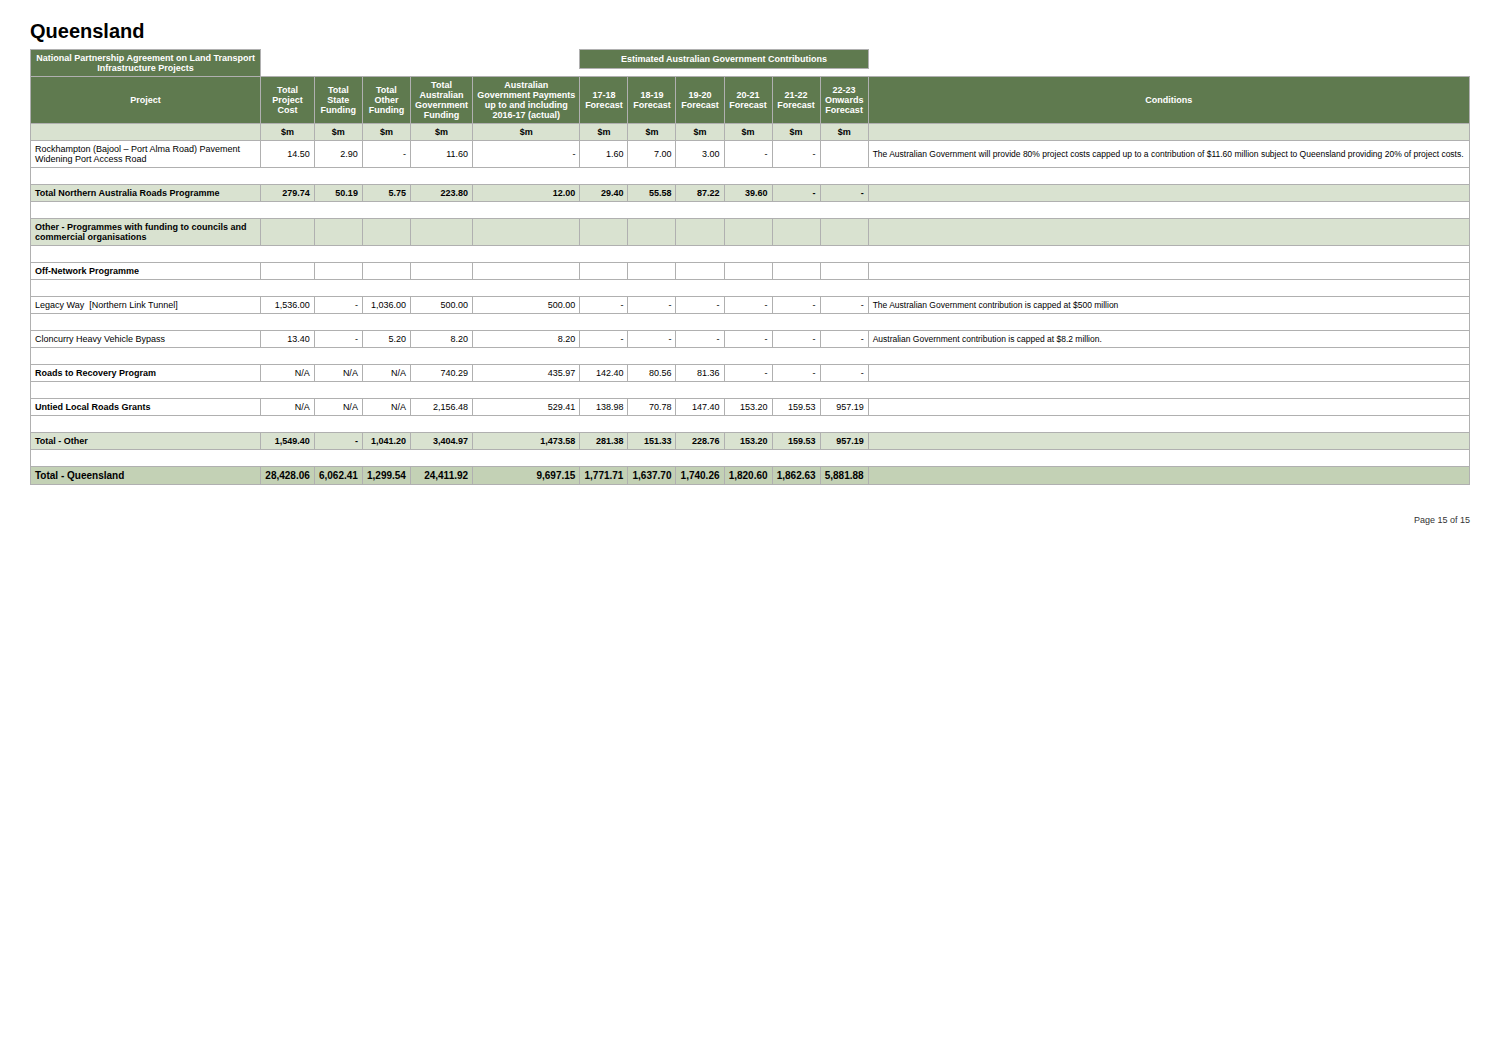Queensland
| National Partnership Agreement on Land Transport Infrastructure Projects | | Estimated Australian Government Contributions | |
| --- | --- | --- | --- |
| Project | Total Project Cost | Total State Funding | Total Other Funding | Total Australian Government Funding | Australian Government Payments up to and including 2016-17 (actual) | 17-18 Forecast | 18-19 Forecast | 19-20 Forecast | 20-21 Forecast | 21-22 Forecast | 22-23 Onwards Forecast | Conditions |
| | $m | $m | $m | $m | $m | $m | $m | $m | $m | $m | $m | |
| Rockhampton (Bajool – Port Alma Road) Pavement Widening Port Access Road | 14.50 | 2.90 | - | 11.60 | - | 1.60 | 7.00 | 3.00 | - | - | | The Australian Government will provide 80% project costs capped up to a contribution of $11.60 million subject to Queensland providing 20% of project costs. |
| Total Northern Australia Roads Programme | 279.74 | 50.19 | 5.75 | 223.80 | 12.00 | 29.40 | 55.58 | 87.22 | 39.60 | - | - | |
| Other - Programmes with funding to councils and commercial organisations | | | | | | | | | | | | |
| Off-Network Programme | | | | | | | | | | | | |
| Legacy Way [Northern Link Tunnel] | 1,536.00 | - | 1,036.00 | 500.00 | 500.00 | - | - | - | - | - | - | The Australian Government contribution is capped at $500 million |
| Cloncurry Heavy Vehicle Bypass | 13.40 | - | 5.20 | 8.20 | 8.20 | - | - | - | - | - | - | Australian Government contribution is capped at $8.2 million. |
| Roads to Recovery Program | N/A | N/A | N/A | 740.29 | 435.97 | 142.40 | 80.56 | 81.36 | - | - | - | |
| Untied Local Roads Grants | N/A | N/A | N/A | 2,156.48 | 529.41 | 138.98 | 70.78 | 147.40 | 153.20 | 159.53 | 957.19 | |
| Total - Other | 1,549.40 | - | 1,041.20 | 3,404.97 | 1,473.58 | 281.38 | 151.33 | 228.76 | 153.20 | 159.53 | 957.19 | |
| Total - Queensland | 28,428.06 | 6,062.41 | 1,299.54 | 24,411.92 | 9,697.15 | 1,771.71 | 1,637.70 | 1,740.26 | 1,820.60 | 1,862.63 | 5,881.88 | |
Page 15 of 15